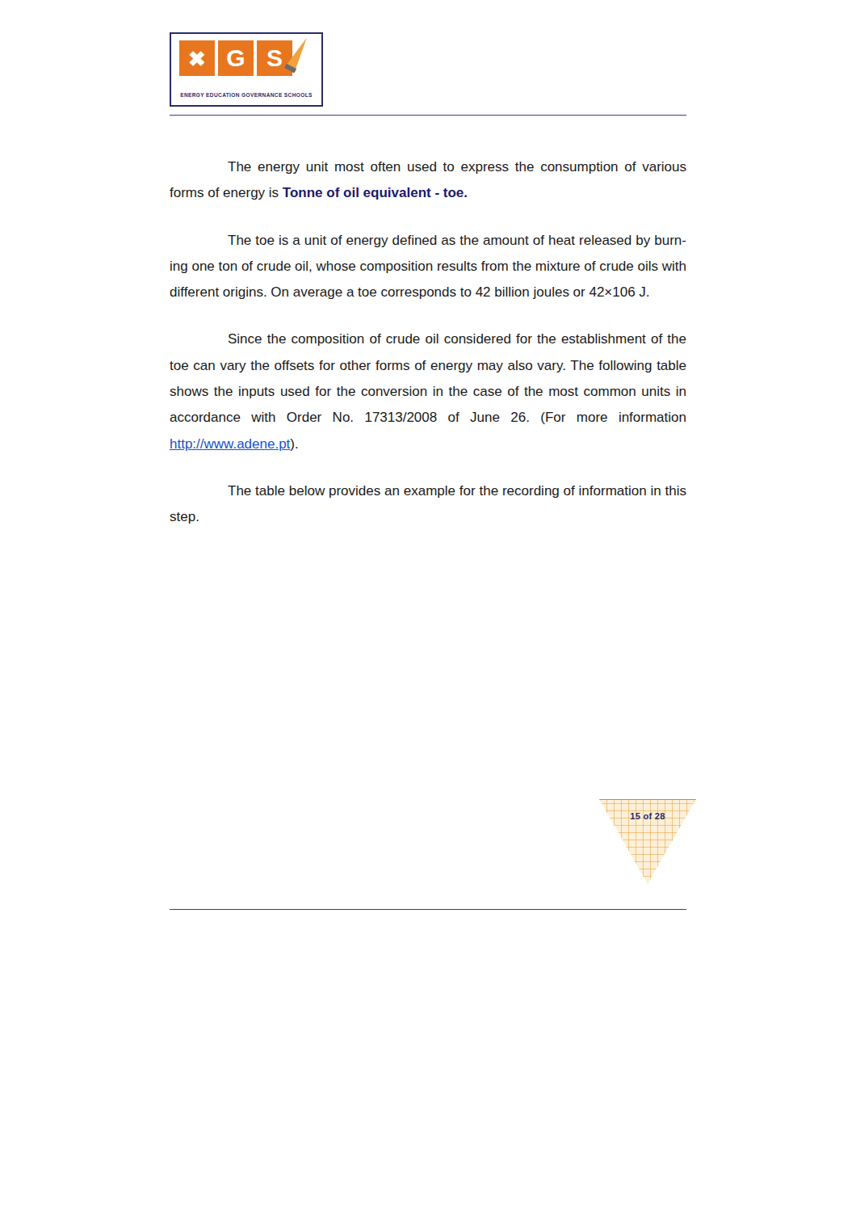G
S
ENERGY EDUCATION GOVERNANCE SCHOOLS
The energy unit most often used to express the consumption of various forms of energy is Tonne of oil equivalent - toe.
The toe is a unit of energy defined as the amount of heat released by burning one ton of crude oil, whose composition results from the mixture of crude oils with different origins. On average a toe corresponds to 42 billion joules or 42×106 J.
Since the composition of crude oil considered for the establishment of the toe can vary the offsets for other forms of energy may also vary. The following table shows the inputs used for the conversion in the case of the most common units in accordance with Order No. 17313/2008 of June 26. (For more information http://www.adene.pt).
The table below provides an example for the recording of information in this step.
15 of 28